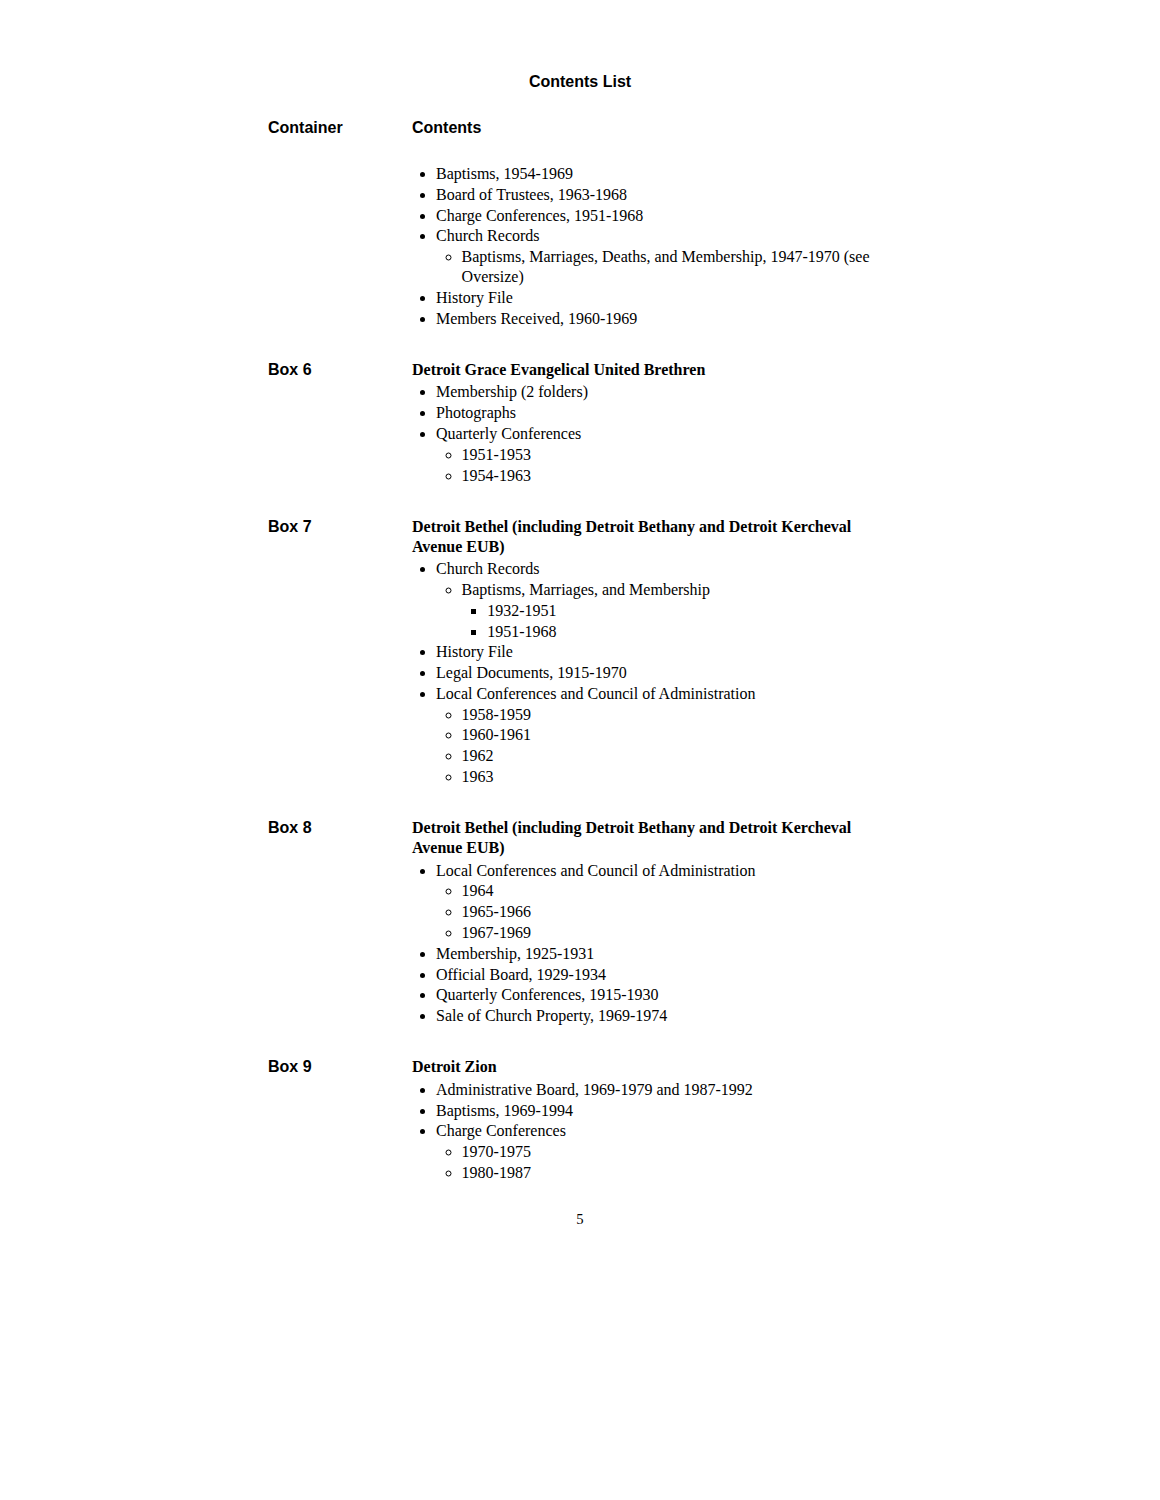Contents List
Container
Contents
Baptisms, 1954-1969
Board of Trustees, 1963-1968
Charge Conferences, 1951-1968
Church Records
Baptisms, Marriages, Deaths, and Membership, 1947-1970 (see Oversize)
History File
Members Received, 1960-1969
Box 6
Detroit Grace Evangelical United Brethren
Membership (2 folders)
Photographs
Quarterly Conferences
1951-1953
1954-1963
Box 7
Detroit Bethel (including Detroit Bethany and Detroit Kercheval Avenue EUB)
Church Records
Baptisms, Marriages, and Membership
1932-1951
1951-1968
History File
Legal Documents, 1915-1970
Local Conferences and Council of Administration
1958-1959
1960-1961
1962
1963
Box 8
Detroit Bethel (including Detroit Bethany and Detroit Kercheval Avenue EUB)
Local Conferences and Council of Administration
1964
1965-1966
1967-1969
Membership, 1925-1931
Official Board, 1929-1934
Quarterly Conferences, 1915-1930
Sale of Church Property, 1969-1974
Box 9
Detroit Zion
Administrative Board, 1969-1979 and 1987-1992
Baptisms, 1969-1994
Charge Conferences
1970-1975
1980-1987
5